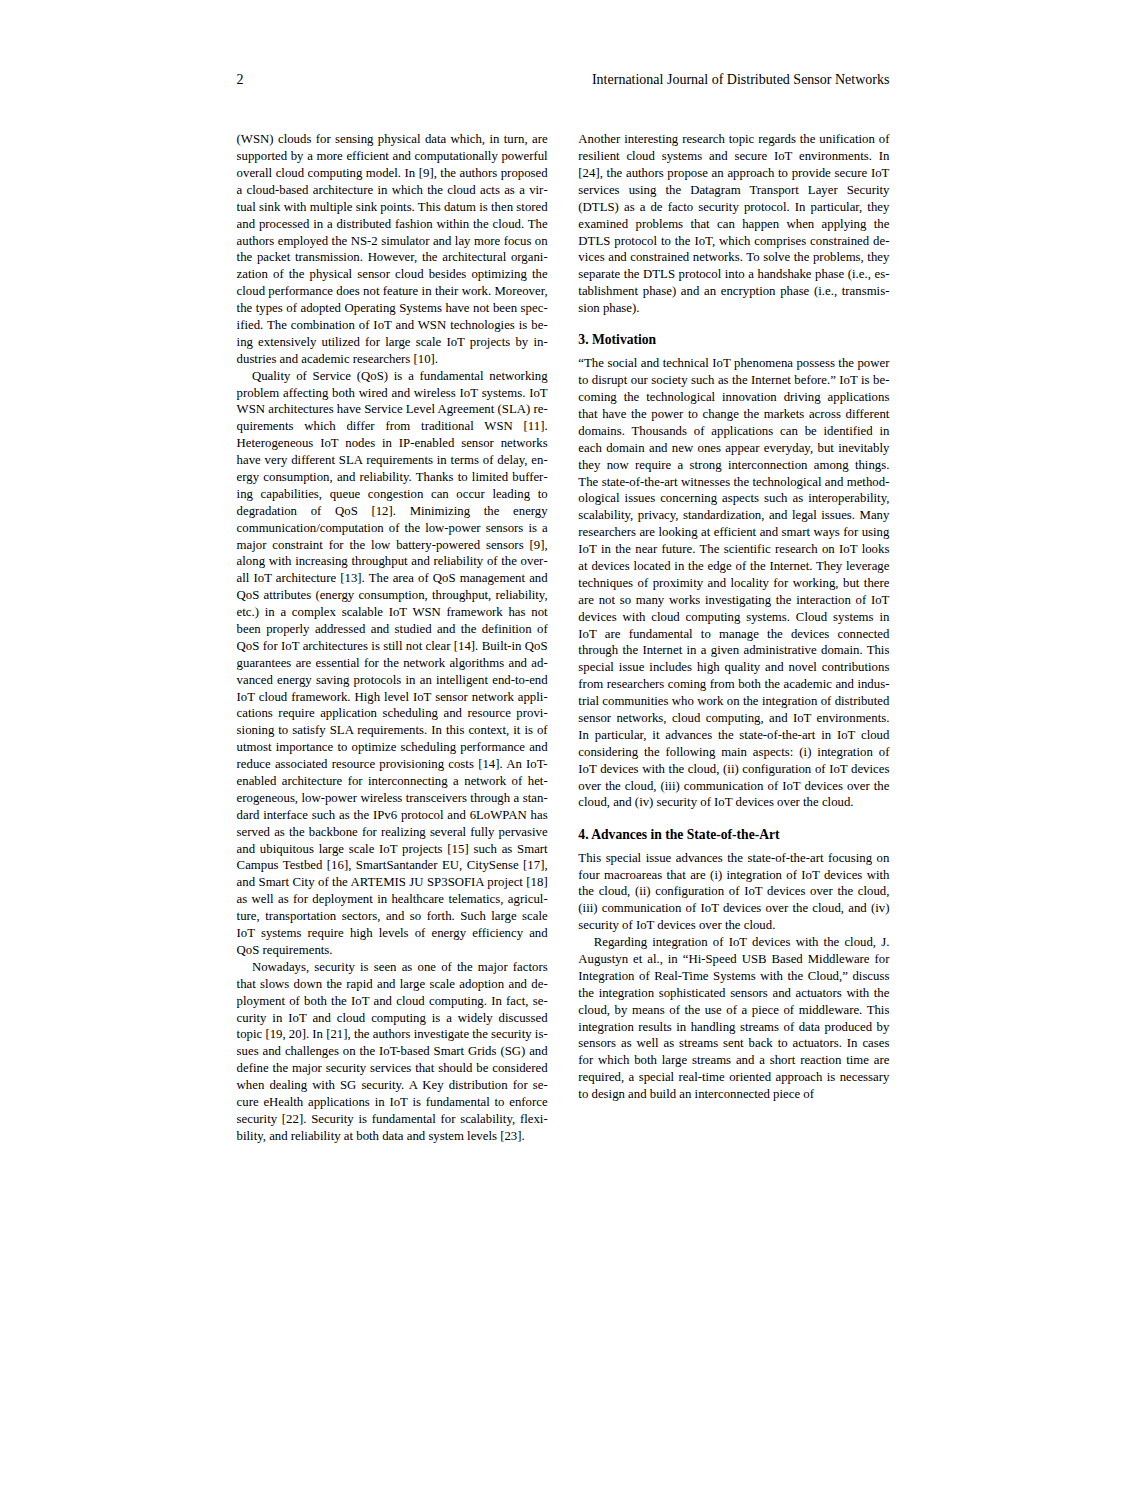2
International Journal of Distributed Sensor Networks
(WSN) clouds for sensing physical data which, in turn, are supported by a more efficient and computationally powerful overall cloud computing model. In [9], the authors proposed a cloud-based architecture in which the cloud acts as a virtual sink with multiple sink points. This datum is then stored and processed in a distributed fashion within the cloud. The authors employed the NS-2 simulator and lay more focus on the packet transmission. However, the architectural organization of the physical sensor cloud besides optimizing the cloud performance does not feature in their work. Moreover, the types of adopted Operating Systems have not been specified. The combination of IoT and WSN technologies is being extensively utilized for large scale IoT projects by industries and academic researchers [10].
Quality of Service (QoS) is a fundamental networking problem affecting both wired and wireless IoT systems. IoT WSN architectures have Service Level Agreement (SLA) requirements which differ from traditional WSN [11]. Heterogeneous IoT nodes in IP-enabled sensor networks have very different SLA requirements in terms of delay, energy consumption, and reliability. Thanks to limited buffering capabilities, queue congestion can occur leading to degradation of QoS [12]. Minimizing the energy communication/computation of the low-power sensors is a major constraint for the low battery-powered sensors [9], along with increasing throughput and reliability of the overall IoT architecture [13]. The area of QoS management and QoS attributes (energy consumption, throughput, reliability, etc.) in a complex scalable IoT WSN framework has not been properly addressed and studied and the definition of QoS for IoT architectures is still not clear [14]. Built-in QoS guarantees are essential for the network algorithms and advanced energy saving protocols in an intelligent end-to-end IoT cloud framework. High level IoT sensor network applications require application scheduling and resource provisioning to satisfy SLA requirements. In this context, it is of utmost importance to optimize scheduling performance and reduce associated resource provisioning costs [14]. An IoT-enabled architecture for interconnecting a network of heterogeneous, low-power wireless transceivers through a standard interface such as the IPv6 protocol and 6LoWPAN has served as the backbone for realizing several fully pervasive and ubiquitous large scale IoT projects [15] such as Smart Campus Testbed [16], SmartSantander EU, CitySense [17], and Smart City of the ARTEMIS JU SP3SOFIA project [18] as well as for deployment in healthcare telematics, agriculture, transportation sectors, and so forth. Such large scale IoT systems require high levels of energy efficiency and QoS requirements.
Nowadays, security is seen as one of the major factors that slows down the rapid and large scale adoption and deployment of both the IoT and cloud computing. In fact, security in IoT and cloud computing is a widely discussed topic [19, 20]. In [21], the authors investigate the security issues and challenges on the IoT-based Smart Grids (SG) and define the major security services that should be considered when dealing with SG security. A Key distribution for secure eHealth applications in IoT is fundamental to enforce security [22]. Security is fundamental for scalability, flexibility, and reliability at both data and system levels [23].
Another interesting research topic regards the unification of resilient cloud systems and secure IoT environments. In [24], the authors propose an approach to provide secure IoT services using the Datagram Transport Layer Security (DTLS) as a de facto security protocol. In particular, they examined problems that can happen when applying the DTLS protocol to the IoT, which comprises constrained devices and constrained networks. To solve the problems, they separate the DTLS protocol into a handshake phase (i.e., establishment phase) and an encryption phase (i.e., transmission phase).
3. Motivation
“The social and technical IoT phenomena possess the power to disrupt our society such as the Internet before.” IoT is becoming the technological innovation driving applications that have the power to change the markets across different domains. Thousands of applications can be identified in each domain and new ones appear everyday, but inevitably they now require a strong interconnection among things. The state-of-the-art witnesses the technological and methodological issues concerning aspects such as interoperability, scalability, privacy, standardization, and legal issues. Many researchers are looking at efficient and smart ways for using IoT in the near future. The scientific research on IoT looks at devices located in the edge of the Internet. They leverage techniques of proximity and locality for working, but there are not so many works investigating the interaction of IoT devices with cloud computing systems. Cloud systems in IoT are fundamental to manage the devices connected through the Internet in a given administrative domain. This special issue includes high quality and novel contributions from researchers coming from both the academic and industrial communities who work on the integration of distributed sensor networks, cloud computing, and IoT environments. In particular, it advances the state-of-the-art in IoT cloud considering the following main aspects: (i) integration of IoT devices with the cloud, (ii) configuration of IoT devices over the cloud, (iii) communication of IoT devices over the cloud, and (iv) security of IoT devices over the cloud.
4. Advances in the State-of-the-Art
This special issue advances the state-of-the-art focusing on four macroareas that are (i) integration of IoT devices with the cloud, (ii) configuration of IoT devices over the cloud, (iii) communication of IoT devices over the cloud, and (iv) security of IoT devices over the cloud.
Regarding integration of IoT devices with the cloud, J. Augustyn et al., in “Hi-Speed USB Based Middleware for Integration of Real-Time Systems with the Cloud,” discuss the integration sophisticated sensors and actuators with the cloud, by means of the use of a piece of middleware. This integration results in handling streams of data produced by sensors as well as streams sent back to actuators. In cases for which both large streams and a short reaction time are required, a special real-time oriented approach is necessary to design and build an interconnected piece of